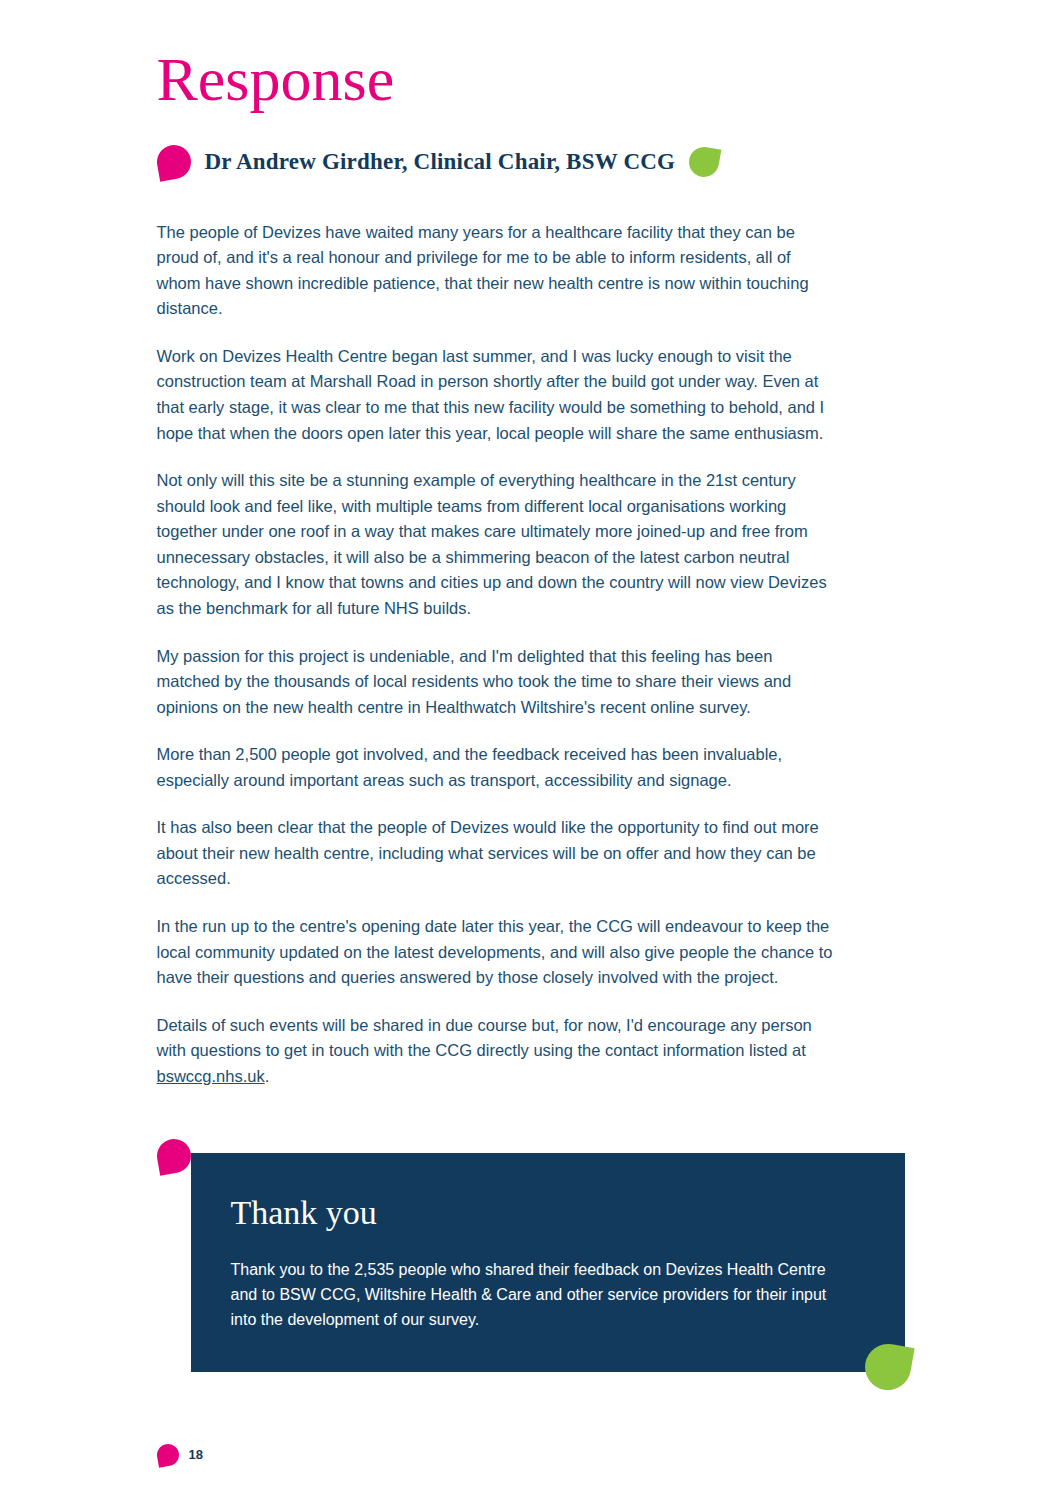Response
Dr Andrew Girdher, Clinical Chair, BSW CCG
The people of Devizes have waited many years for a healthcare facility that they can be proud of, and it's a real honour and privilege for me to be able to inform residents, all of whom have shown incredible patience, that their new health centre is now within touching distance.
Work on Devizes Health Centre began last summer, and I was lucky enough to visit the construction team at Marshall Road in person shortly after the build got under way. Even at that early stage, it was clear to me that this new facility would be something to behold, and I hope that when the doors open later this year, local people will share the same enthusiasm.
Not only will this site be a stunning example of everything healthcare in the 21st century should look and feel like, with multiple teams from different local organisations working together under one roof in a way that makes care ultimately more joined-up and free from unnecessary obstacles, it will also be a shimmering beacon of the latest carbon neutral technology, and I know that towns and cities up and down the country will now view Devizes as the benchmark for all future NHS builds.
My passion for this project is undeniable, and I'm delighted that this feeling has been matched by the thousands of local residents who took the time to share their views and opinions on the new health centre in Healthwatch Wiltshire's recent online survey.
More than 2,500 people got involved, and the feedback received has been invaluable, especially around important areas such as transport, accessibility and signage.
It has also been clear that the people of Devizes would like the opportunity to find out more about their new health centre, including what services will be on offer and how they can be accessed.
In the run up to the centre's opening date later this year, the CCG will endeavour to keep the local community updated on the latest developments, and will also give people the chance to have their questions and queries answered by those closely involved with the project.
Details of such events will be shared in due course but, for now, I'd encourage any person with questions to get in touch with the CCG directly using the contact information listed at bswccg.nhs.uk.
Thank you
Thank you to the 2,535 people who shared their feedback on Devizes Health Centre and to BSW CCG, Wiltshire Health & Care and other service providers for their input into the development of our survey.
18